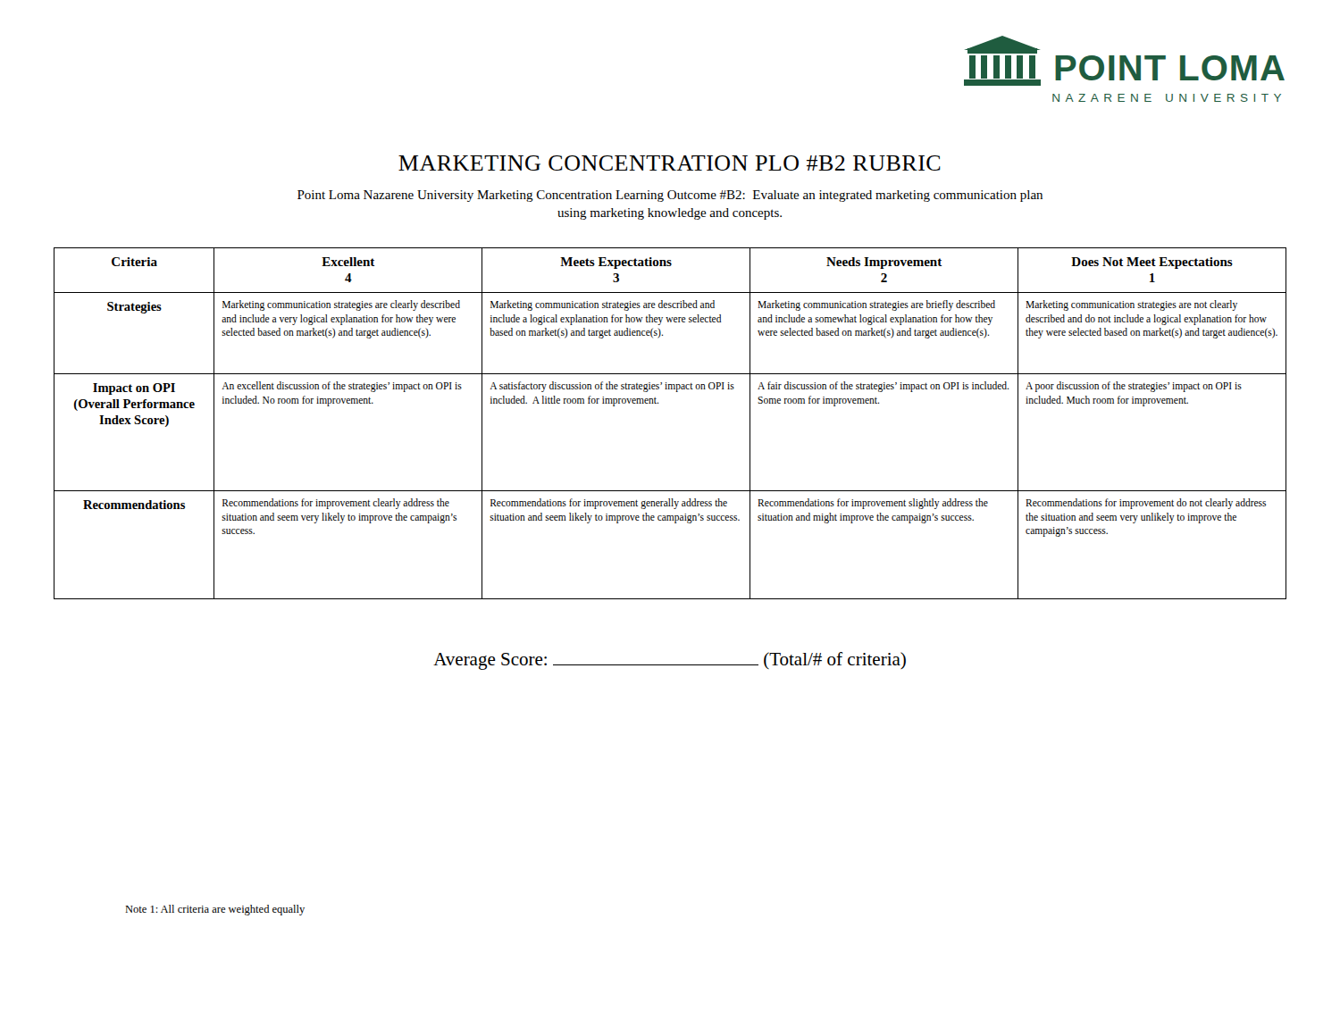POINT LOMA
NAZARENE UNIVERSITY
MARKETING CONCENTRATION PLO #B2 RUBRIC
Point Loma Nazarene University Marketing Concentration Learning Outcome #B2: Evaluate an integrated marketing communication plan
using marketing knowledge and concepts.
| Criteria | Excellent 4 | Meets Expectations 3 | Needs Improvement 2 | Does Not Meet Expectations 1 |
| --- | --- | --- | --- | --- |
| Strategies | Marketing communication strategies are clearly described and include a very logical explanation for how they were selected based on market(s) and target audience(s). | Marketing communication strategies are described and include a logical explanation for how they were selected based on market(s) and target audience(s). | Marketing communication strategies are briefly described and include a somewhat logical explanation for how they were selected based on market(s) and target audience(s). | Marketing communication strategies are not clearly described and do not include a logical explanation for how they were selected based on market(s) and target audience(s). |
| Impact on OPI (Overall Performance Index Score) | An excellent discussion of the strategies’ impact on OPI is included. No room for improvement. | A satisfactory discussion of the strategies’ impact on OPI is included. A little room for improvement. | A fair discussion of the strategies’ impact on OPI is included. Some room for improvement. | A poor discussion of the strategies’ impact on OPI is included. Much room for improvement. |
| Recommendations | Recommendations for improvement clearly address the situation and seem very likely to improve the campaign’s success. | Recommendations for improvement generally address the situation and seem likely to improve the campaign’s success. | Recommendations for improvement slightly address the situation and might improve the campaign’s success. | Recommendations for improvement do not clearly address the situation and seem very unlikely to improve the campaign’s success. |
Average Score: (Total/# of criteria)
Note 1: All criteria are weighted equally